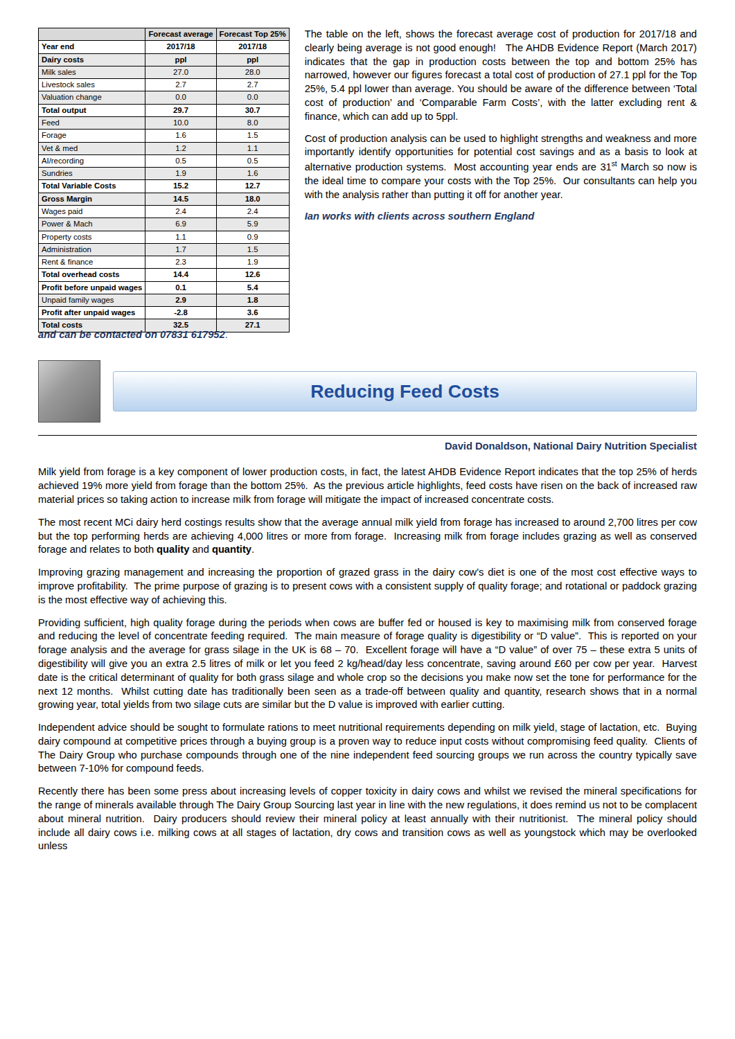| | Forecast average | Forecast Top 25% |
| --- | --- | --- |
| Year end | 2017/18 | 2017/18 |
| Dairy costs | ppl | ppl |
| Milk sales | 27.0 | 28.0 |
| Livestock sales | 2.7 | 2.7 |
| Valuation change | 0.0 | 0.0 |
| Total output | 29.7 | 30.7 |
| Feed | 10.0 | 8.0 |
| Forage | 1.6 | 1.5 |
| Vet & med | 1.2 | 1.1 |
| AI/recording | 0.5 | 0.5 |
| Sundries | 1.9 | 1.6 |
| Total Variable Costs | 15.2 | 12.7 |
| Gross Margin | 14.5 | 18.0 |
| Wages paid | 2.4 | 2.4 |
| Power & Mach | 6.9 | 5.9 |
| Property costs | 1.1 | 0.9 |
| Administration | 1.7 | 1.5 |
| Rent & finance | 2.3 | 1.9 |
| Total overhead costs | 14.4 | 12.6 |
| Profit before unpaid wages | 0.1 | 5.4 |
| Unpaid family wages | 2.9 | 1.8 |
| Profit after unpaid wages | -2.8 | 3.6 |
| Total costs | 32.5 | 27.1 |
The table on the left, shows the forecast average cost of production for 2017/18 and clearly being average is not good enough! The AHDB Evidence Report (March 2017) indicates that the gap in production costs between the top and bottom 25% has narrowed, however our figures forecast a total cost of production of 27.1 ppl for the Top 25%, 5.4 ppl lower than average. You should be aware of the difference between ‘Total cost of production’ and ‘Comparable Farm Costs’, with the latter excluding rent & finance, which can add up to 5ppl.
Cost of production analysis can be used to highlight strengths and weakness and more importantly identify opportunities for potential cost savings and as a basis to look at alternative production systems. Most accounting year ends are 31st March so now is the ideal time to compare your costs with the Top 25%. Our consultants can help you with the analysis rather than putting it off for another year.
Ian works with clients across southern England
and can be contacted on 07831 617952.
Reducing Feed Costs
David Donaldson, National Dairy Nutrition Specialist
Milk yield from forage is a key component of lower production costs, in fact, the latest AHDB Evidence Report indicates that the top 25% of herds achieved 19% more yield from forage than the bottom 25%. As the previous article highlights, feed costs have risen on the back of increased raw material prices so taking action to increase milk from forage will mitigate the impact of increased concentrate costs.
The most recent MCi dairy herd costings results show that the average annual milk yield from forage has increased to around 2,700 litres per cow but the top performing herds are achieving 4,000 litres or more from forage. Increasing milk from forage includes grazing as well as conserved forage and relates to both quality and quantity.
Improving grazing management and increasing the proportion of grazed grass in the dairy cow’s diet is one of the most cost effective ways to improve profitability. The prime purpose of grazing is to present cows with a consistent supply of quality forage; and rotational or paddock grazing is the most effective way of achieving this.
Providing sufficient, high quality forage during the periods when cows are buffer fed or housed is key to maximising milk from conserved forage and reducing the level of concentrate feeding required. The main measure of forage quality is digestibility or “D value”. This is reported on your forage analysis and the average for grass silage in the UK is 68 – 70. Excellent forage will have a “D value” of over 75 – these extra 5 units of digestibility will give you an extra 2.5 litres of milk or let you feed 2 kg/head/day less concentrate, saving around £60 per cow per year. Harvest date is the critical determinant of quality for both grass silage and whole crop so the decisions you make now set the tone for performance for the next 12 months. Whilst cutting date has traditionally been seen as a trade-off between quality and quantity, research shows that in a normal growing year, total yields from two silage cuts are similar but the D value is improved with earlier cutting.
Independent advice should be sought to formulate rations to meet nutritional requirements depending on milk yield, stage of lactation, etc. Buying dairy compound at competitive prices through a buying group is a proven way to reduce input costs without compromising feed quality. Clients of The Dairy Group who purchase compounds through one of the nine independent feed sourcing groups we run across the country typically save between 7-10% for compound feeds.
Recently there has been some press about increasing levels of copper toxicity in dairy cows and whilst we revised the mineral specifications for the range of minerals available through The Dairy Group Sourcing last year in line with the new regulations, it does remind us not to be complacent about mineral nutrition. Dairy producers should review their mineral policy at least annually with their nutritionist. The mineral policy should include all dairy cows i.e. milking cows at all stages of lactation, dry cows and transition cows as well as youngstock which may be overlooked unless